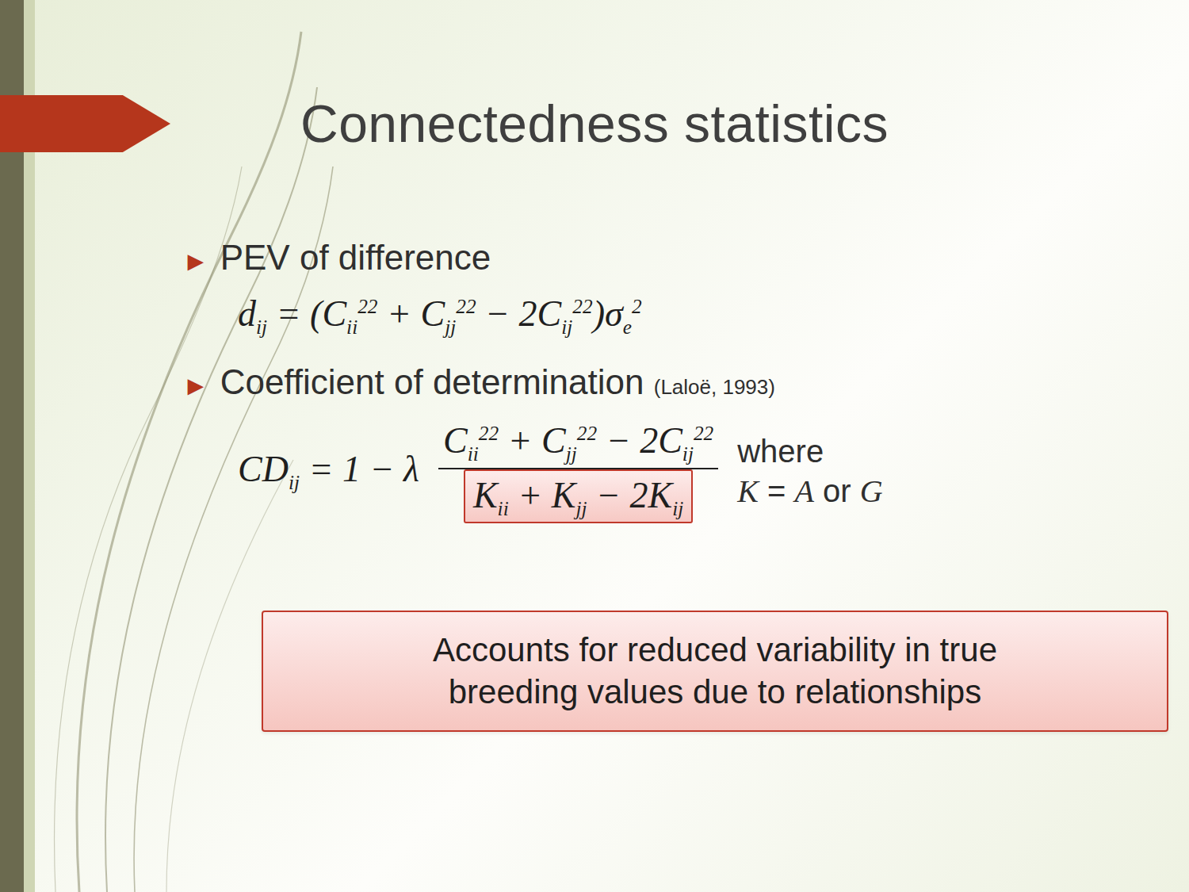Connectedness statistics
► PEV of difference
dij = (Cii22 + Cjj22 − 2Cij22)σe2
► Coefficient of determination (Laloë, 1993)
CDij = 1 − λ Cii22 + Cjj22 − 2Cij22 Kii + Kjj − 2Kij where
K = A or G
Accounts for reduced variability in true
breeding values due to relationships